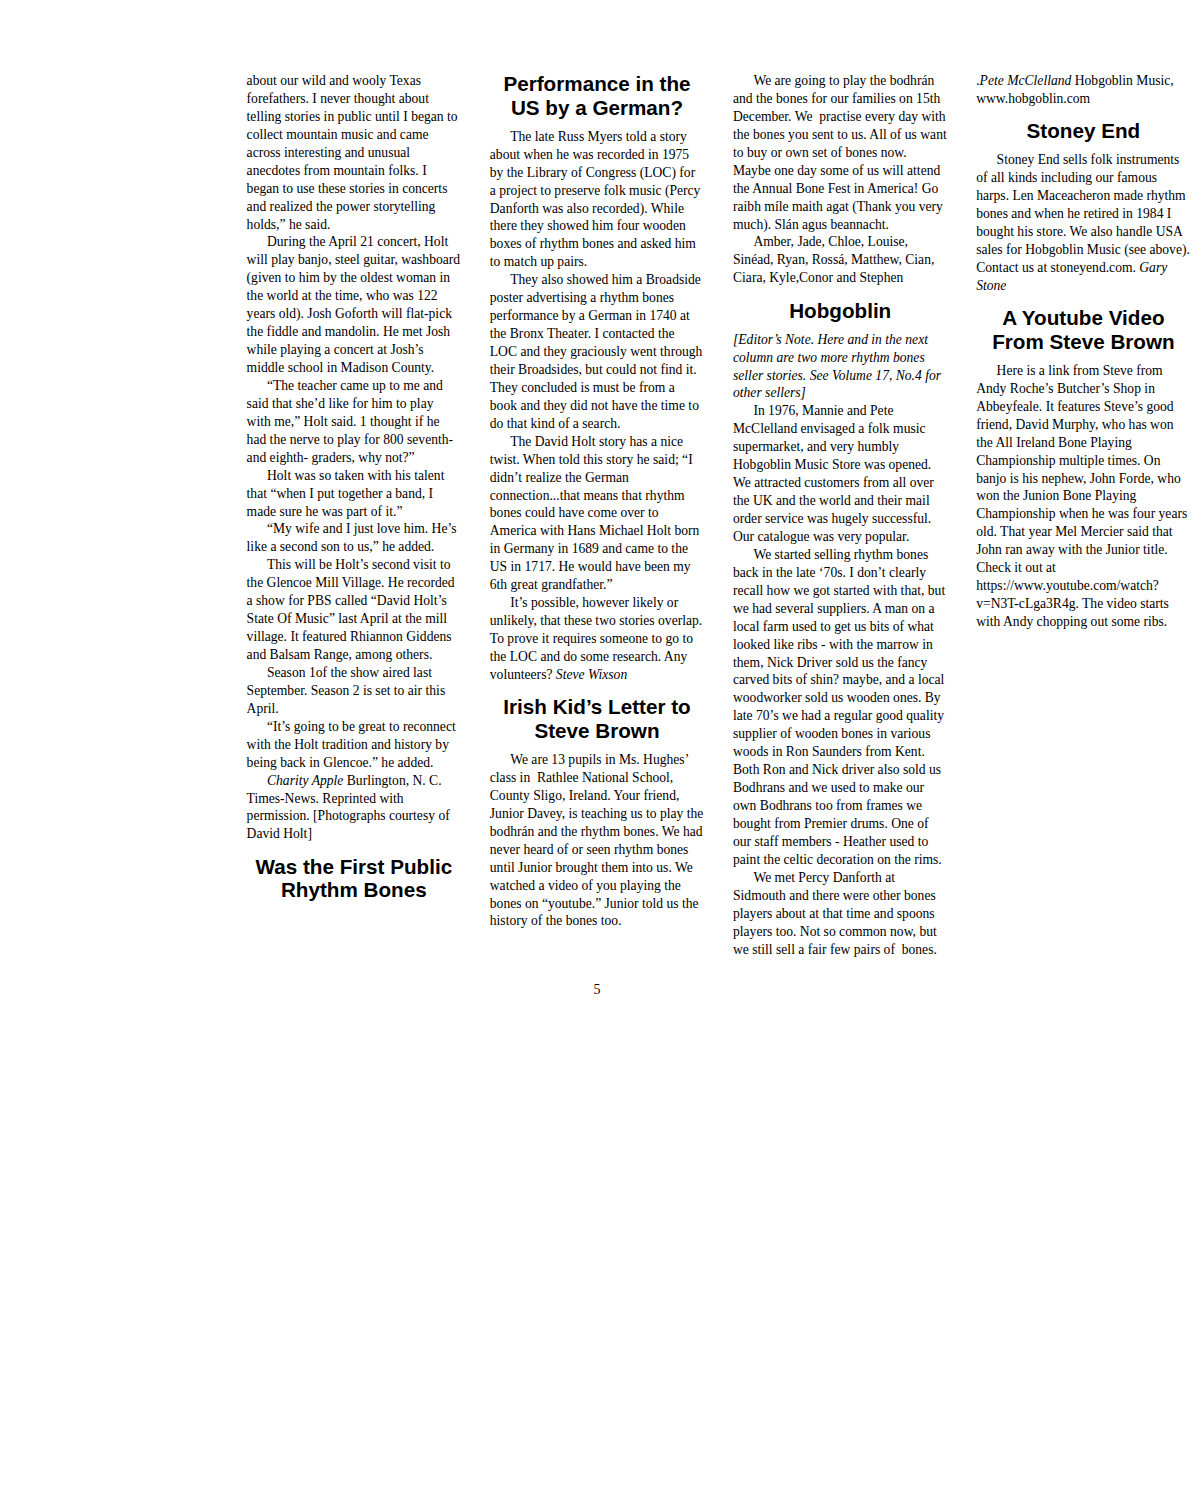about our wild and wooly Texas forefathers. I never thought about telling stories in public until I began to collect mountain music and came across interesting and unusual anecdotes from mountain folks. I began to use these stories in concerts and realized the power storytelling holds,” he said.
During the April 21 concert, Holt will play banjo, steel guitar, washboard (given to him by the oldest woman in the world at the time, who was 122 years old). Josh Goforth will flat-pick the fiddle and mandolin. He met Josh while playing a concert at Josh’s middle school in Madison County.
“The teacher came up to me and said that she’d like for him to play with me,” Holt said. 1 thought if he had the nerve to play for 800 seventh-and eighth- graders, why not?”
Holt was so taken with his talent that “when I put together a band, I made sure he was part of it.”
“My wife and I just love him. He’s like a second son to us,” he added.
This will be Holt’s second visit to the Glencoe Mill Village. He recorded a show for PBS called “David Holt’s State Of Music” last April at the mill village. It featured Rhiannon Giddens and Balsam Range, among others.
Season 1of the show aired last September. Season 2 is set to air this April.
“It’s going to be great to reconnect with the Holt tradition and history by being back in Glencoe.” he added.
Charity Apple Burlington, N. C. Times-News. Reprinted with permission. [Photographs courtesy of David Holt]
Was the First Public Rhythm Bones Performance in the US by a German?
The late Russ Myers told a story about when he was recorded in 1975 by the Library of Congress (LOC) for a project to preserve folk music (Percy Danforth was also recorded). While there they showed him four wooden boxes of rhythm bones and asked him to match up pairs.
They also showed him a Broadside poster advertising a rhythm bones performance by a German in 1740 at the Bronx Theater. I contacted the LOC and they graciously went through their Broadsides, but could not find it. They concluded is must be from a book and they did not have the time to do that kind of a search.
The David Holt story has a nice twist. When told this story he said; “I didn’t realize the German connection...that means that rhythm bones could have come over to America with Hans Michael Holt born in Germany in 1689 and came to the US in 1717. He would have been my 6th great grandfather.”
It’s possible, however likely or unlikely, that these two stories overlap. To prove it requires someone to go to the LOC and do some research. Any volunteers? Steve Wixson
Irish Kid’s Letter to Steve Brown
We are 13 pupils in Ms. Hughes’ class in Rathlee National School, County Sligo, Ireland. Your friend, Junior Davey, is teaching us to play the bodhrán and the rhythm bones. We had never heard of or seen rhythm bones until Junior brought them into us. We watched a video of you playing the bones on “youtube.” Junior told us the history of the bones too.
We are going to play the bodhrán and the bones for our families on 15th December. We practise every day with the bones you sent to us. All of us want to buy or own set of bones now. Maybe one day some of us will attend the Annual Bone Fest in America! Go raibh míle maith agat (Thank you very much). Slán agus beannacht.
Amber, Jade, Chloe, Louise, Sinéad, Ryan, Rossá, Matthew, Cian, Ciara, Kyle,Conor and Stephen
Hobgoblin
[Editor’s Note. Here and in the next column are two more rhythm bones seller stories. See Volume 17, No.4 for other sellers]
In 1976, Mannie and Pete McClelland envisaged a folk music supermarket, and very humbly Hobgoblin Music Store was opened. We attracted customers from all over the UK and the world and their mail order service was hugely successful. Our catalogue was very popular.
We started selling rhythm bones back in the late ‘70s. I don’t clearly recall how we got started with that, but we had several suppliers. A man on a local farm used to get us bits of what looked like ribs - with the marrow in them, Nick Driver sold us the fancy carved bits of shin? maybe, and a local woodworker sold us wooden ones. By late 70’s we had a regular good quality supplier of wooden bones in various woods in Ron Saunders from Kent. Both Ron and Nick driver also sold us Bodhrans and we used to make our own Bodhrans too from frames we bought from Premier drums. One of our staff members - Heather used to paint the celtic decoration on the rims.
We met Percy Danforth at Sidmouth and there were other bones players about at that time and spoons players too. Not so common now, but we still sell a fair few pairs of bones. .Pete McClelland Hobgoblin Music, www.hobgoblin.com
Stoney End
Stoney End sells folk instruments of all kinds including our famous harps. Len Maceacheron made rhythm bones and when he retired in 1984 I bought his store. We also handle USA sales for Hobgoblin Music (see above). Contact us at stoneyend.com. Gary Stone
A Youtube Video From Steve Brown
Here is a link from Steve from Andy Roche’s Butcher’s Shop in Abbeyfeale. It features Steve’s good friend, David Murphy, who has won the All Ireland Bone Playing Championship multiple times. On banjo is his nephew, John Forde, who won the Junion Bone Playing Championship when he was four years old. That year Mel Mercier said that John ran away with the Junior title. Check it out at https://www.youtube.com/watch?v=N3T-cLga3R4g. The video starts with Andy chopping out some ribs.
5